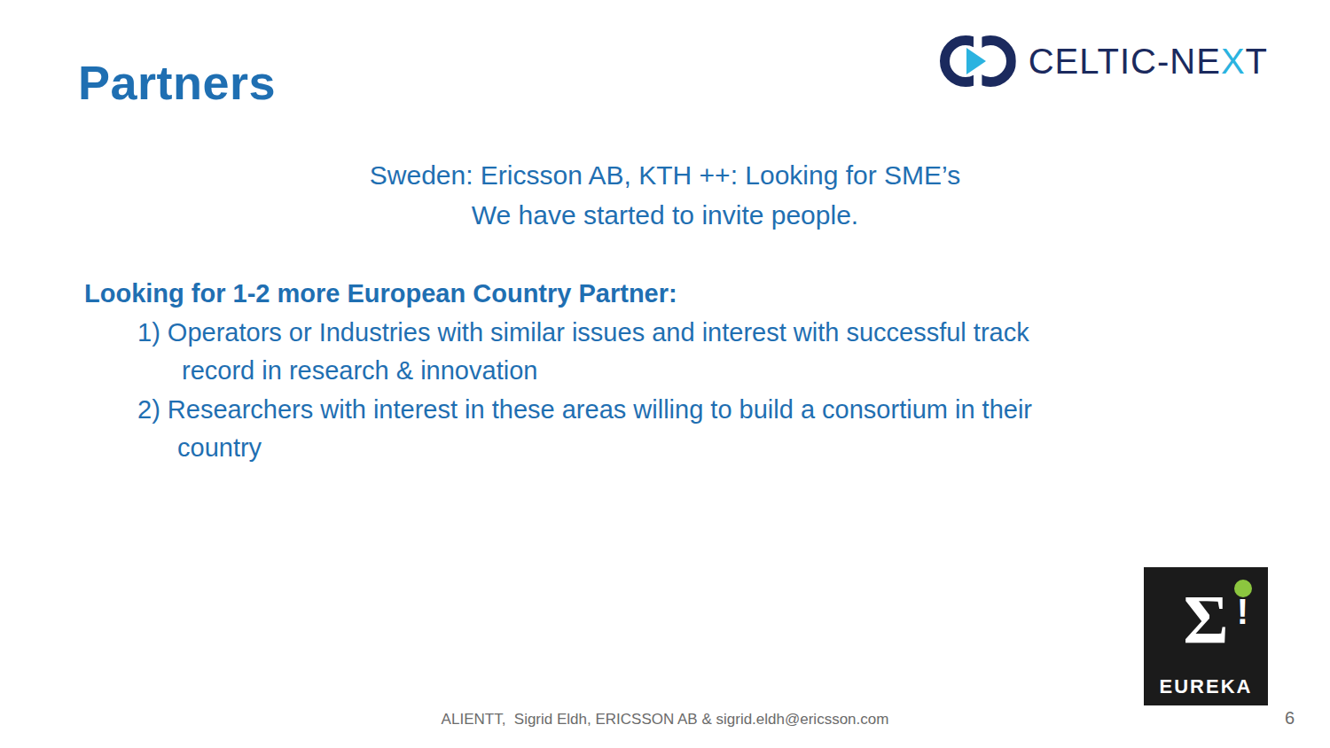Partners
CELTIC-NEXT
Sweden: Ericsson AB, KTH ++: Looking for SME’s
We have started to invite people.
Looking for 1-2 more European Country Partner:
1) Operators or Industries with similar issues and interest with successful track
record in research & innovation
2) Researchers with interest in these areas willing to build a consortium in their
country
Σ !
EUREKA
ALIENTT, Sigrid Eldh, ERICSSON AB & sigrid.eldh@ericsson.com
6